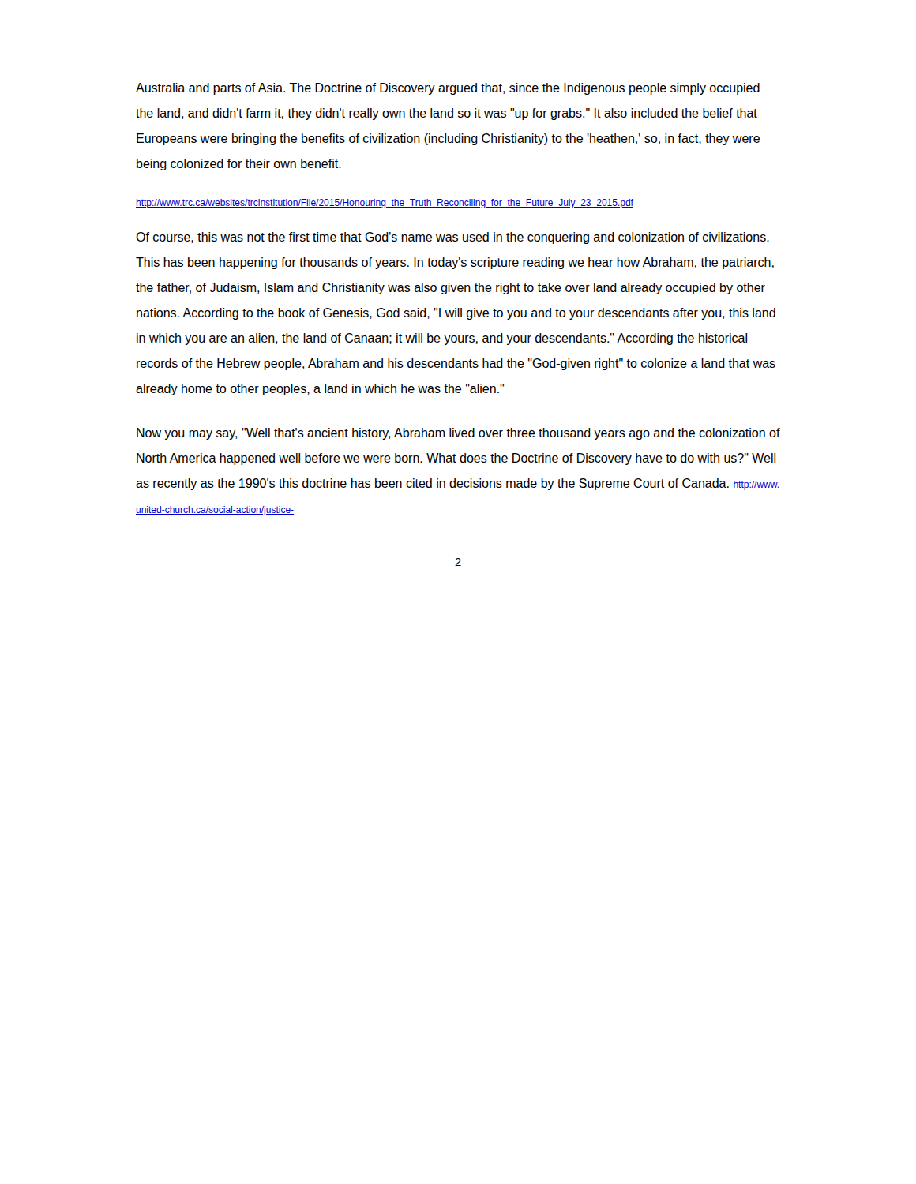Australia and parts of Asia. The Doctrine of Discovery argued that, since the Indigenous people simply occupied the land, and didn't farm it, they didn't really own the land so it was "up for grabs." It also included the belief that Europeans were bringing the benefits of civilization (including Christianity) to the 'heathen,' so, in fact, they were being colonized for their own benefit.
http://www.trc.ca/websites/trcinstitution/File/2015/Honouring_the_Truth_Reconciling_for_the_Future_July_23_2015.pdf
Of course, this was not the first time that God's name was used in the conquering and colonization of civilizations. This has been happening for thousands of years. In today's scripture reading we hear how Abraham, the patriarch, the father, of Judaism, Islam and Christianity was also given the right to take over land already occupied by other nations. According to the book of Genesis, God said, "I will give to you and to your descendants after you, this land in which you are an alien, the land of Canaan; it will be yours, and your descendants." According the historical records of the Hebrew people, Abraham and his descendants had the "God-given right" to colonize a land that was already home to other peoples, a land in which he was the "alien."
Now you may say, "Well that's ancient history, Abraham lived over three thousand years ago and the colonization of North America happened well before we were born. What does the Doctrine of Discovery have to do with us?" Well as recently as the 1990's this doctrine has been cited in decisions made by the Supreme Court of Canada. http://www.united-church.ca/social-action/justice-
2